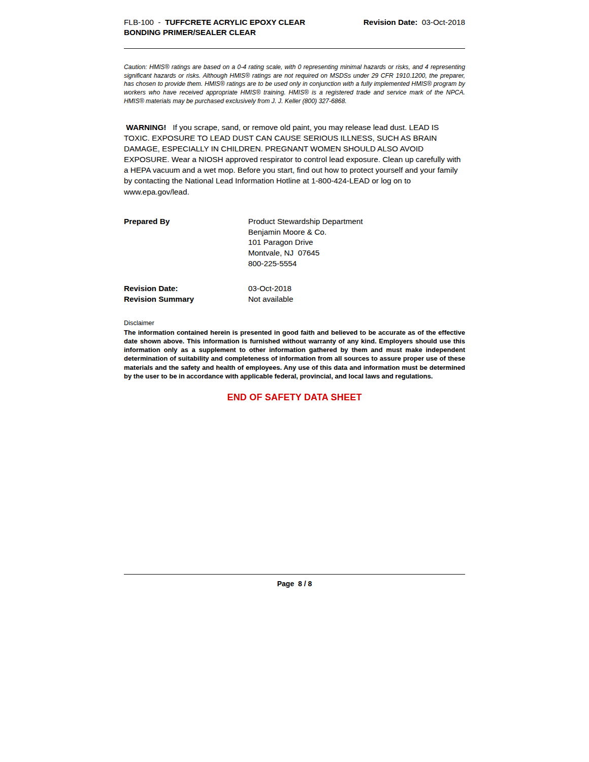FLB-100 - TUFFCRETE ACRYLIC EPOXY CLEAR
BONDING PRIMER/SEALER CLEAR
Revision Date: 03-Oct-2018
Caution: HMIS® ratings are based on a 0-4 rating scale, with 0 representing minimal hazards or risks, and 4 representing significant hazards or risks. Although HMIS® ratings are not required on MSDSs under 29 CFR 1910.1200, the preparer, has chosen to provide them. HMIS® ratings are to be used only in conjunction with a fully implemented HMIS® program by workers who have received appropriate HMIS® training. HMIS® is a registered trade and service mark of the NPCA. HMIS® materials may be purchased exclusively from J. J. Keller (800) 327-6868.
WARNING! If you scrape, sand, or remove old paint, you may release lead dust. LEAD IS TOXIC. EXPOSURE TO LEAD DUST CAN CAUSE SERIOUS ILLNESS, SUCH AS BRAIN DAMAGE, ESPECIALLY IN CHILDREN. PREGNANT WOMEN SHOULD ALSO AVOID EXPOSURE. Wear a NIOSH approved respirator to control lead exposure. Clean up carefully with a HEPA vacuum and a wet mop. Before you start, find out how to protect yourself and your family by contacting the National Lead Information Hotline at 1-800-424-LEAD or log on to www.epa.gov/lead.
| Prepared By | Product Stewardship Department Benjamin Moore & Co. 101 Paragon Drive Montvale, NJ 07645 800-225-5554 |
| Revision Date: | 03-Oct-2018 |
| Revision Summary | Not available |
Disclaimer
The information contained herein is presented in good faith and believed to be accurate as of the effective date shown above. This information is furnished without warranty of any kind. Employers should use this information only as a supplement to other information gathered by them and must make independent determination of suitability and completeness of information from all sources to assure proper use of these materials and the safety and health of employees. Any use of this data and information must be determined by the user to be in accordance with applicable federal, provincial, and local laws and regulations.
END OF SAFETY DATA SHEET
Page 8 / 8